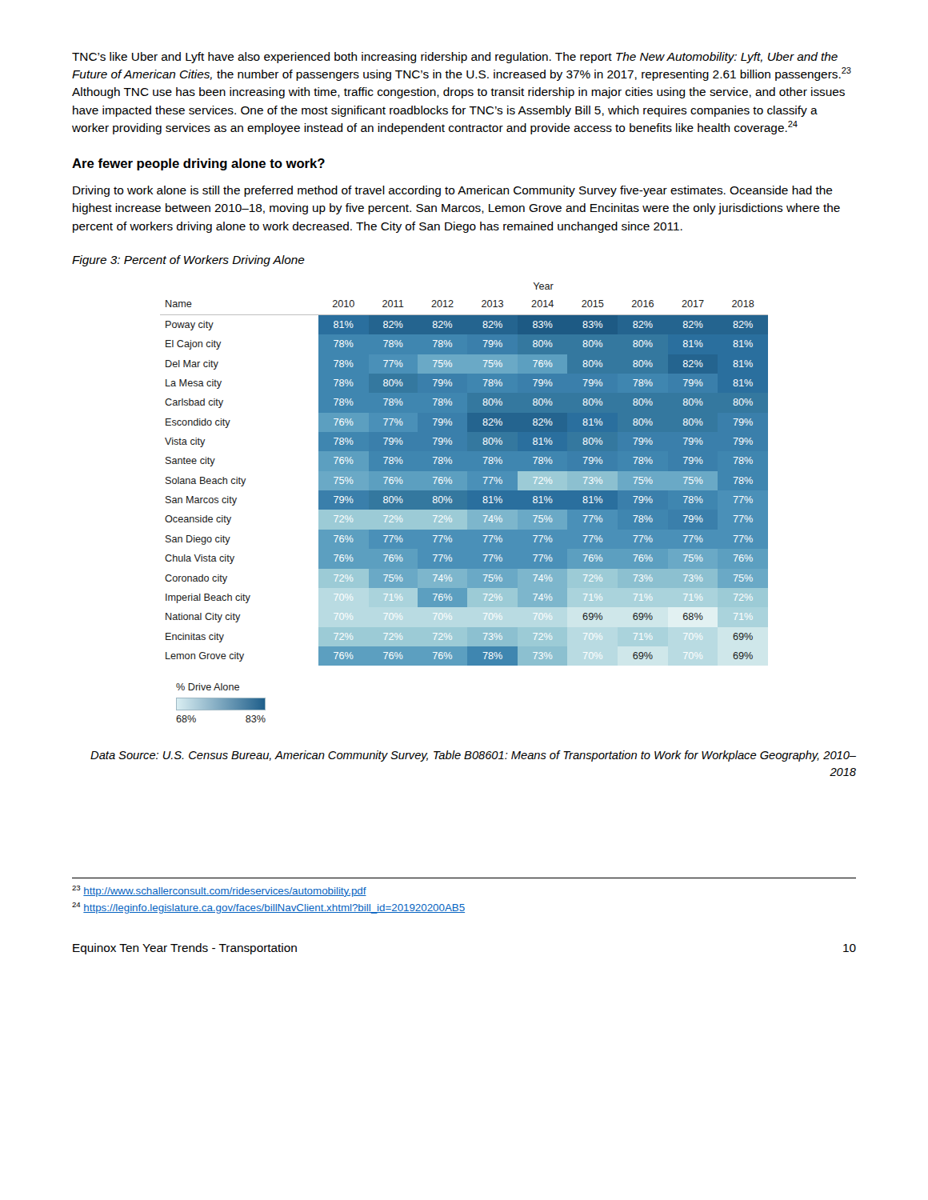TNC’s like Uber and Lyft have also experienced both increasing ridership and regulation. The report The New Automobility: Lyft, Uber and the Future of American Cities, the number of passengers using TNC’s in the U.S. increased by 37% in 2017, representing 2.61 billion passengers.23 Although TNC use has been increasing with time, traffic congestion, drops to transit ridership in major cities using the service, and other issues have impacted these services. One of the most significant roadblocks for TNC’s is Assembly Bill 5, which requires companies to classify a worker providing services as an employee instead of an independent contractor and provide access to benefits like health coverage.24
Are fewer people driving alone to work?
Driving to work alone is still the preferred method of travel according to American Community Survey five-year estimates. Oceanside had the highest increase between 2010–18, moving up by five percent. San Marcos, Lemon Grove and Encinitas were the only jurisdictions where the percent of workers driving alone to work decreased. The City of San Diego has remained unchanged since 2011.
Figure 3: Percent of Workers Driving Alone
| | Year |
| Name | 2010 | 2011 | 2012 | 2013 | 2014 | 2015 | 2016 | 2017 | 2018 |
| Poway city | 81% | 82% | 82% | 82% | 83% | 83% | 82% | 82% | 82% |
| El Cajon city | 78% | 78% | 78% | 79% | 80% | 80% | 80% | 81% | 81% |
| Del Mar city | 78% | 77% | 75% | 75% | 76% | 80% | 80% | 82% | 81% |
| La Mesa city | 78% | 80% | 79% | 78% | 79% | 79% | 78% | 79% | 81% |
| Carlsbad city | 78% | 78% | 78% | 80% | 80% | 80% | 80% | 80% | 80% |
| Escondido city | 76% | 77% | 79% | 82% | 82% | 81% | 80% | 80% | 79% |
| Vista city | 78% | 79% | 79% | 80% | 81% | 80% | 79% | 79% | 79% |
| Santee city | 76% | 78% | 78% | 78% | 78% | 79% | 78% | 79% | 78% |
| Solana Beach city | 75% | 76% | 76% | 77% | 72% | 73% | 75% | 75% | 78% |
| San Marcos city | 79% | 80% | 80% | 81% | 81% | 81% | 79% | 78% | 77% |
| Oceanside city | 72% | 72% | 72% | 74% | 75% | 77% | 78% | 79% | 77% |
| San Diego city | 76% | 77% | 77% | 77% | 77% | 77% | 77% | 77% | 77% |
| Chula Vista city | 76% | 76% | 77% | 77% | 77% | 76% | 76% | 75% | 76% |
| Coronado city | 72% | 75% | 74% | 75% | 74% | 72% | 73% | 73% | 75% |
| Imperial Beach city | 70% | 71% | 76% | 72% | 74% | 71% | 71% | 71% | 72% |
| National City city | 70% | 70% | 70% | 70% | 70% | 69% | 69% | 68% | 71% |
| Encinitas city | 72% | 72% | 72% | 73% | 72% | 70% | 71% | 70% | 69% |
| Lemon Grove city | 76% | 76% | 76% | 78% | 73% | 70% | 69% | 70% | 69% |
% Drive Alone
68% 83%
Data Source: U.S. Census Bureau, American Community Survey, Table B08601: Means of Transportation to Work for Workplace Geography, 2010–2018
23 http://www.schallerconsult.com/rideservices/automobility.pdf
24 https://leginfo.legislature.ca.gov/faces/billNavClient.xhtml?bill_id=201920200AB5
Equinox Ten Year Trends - Transportation 10